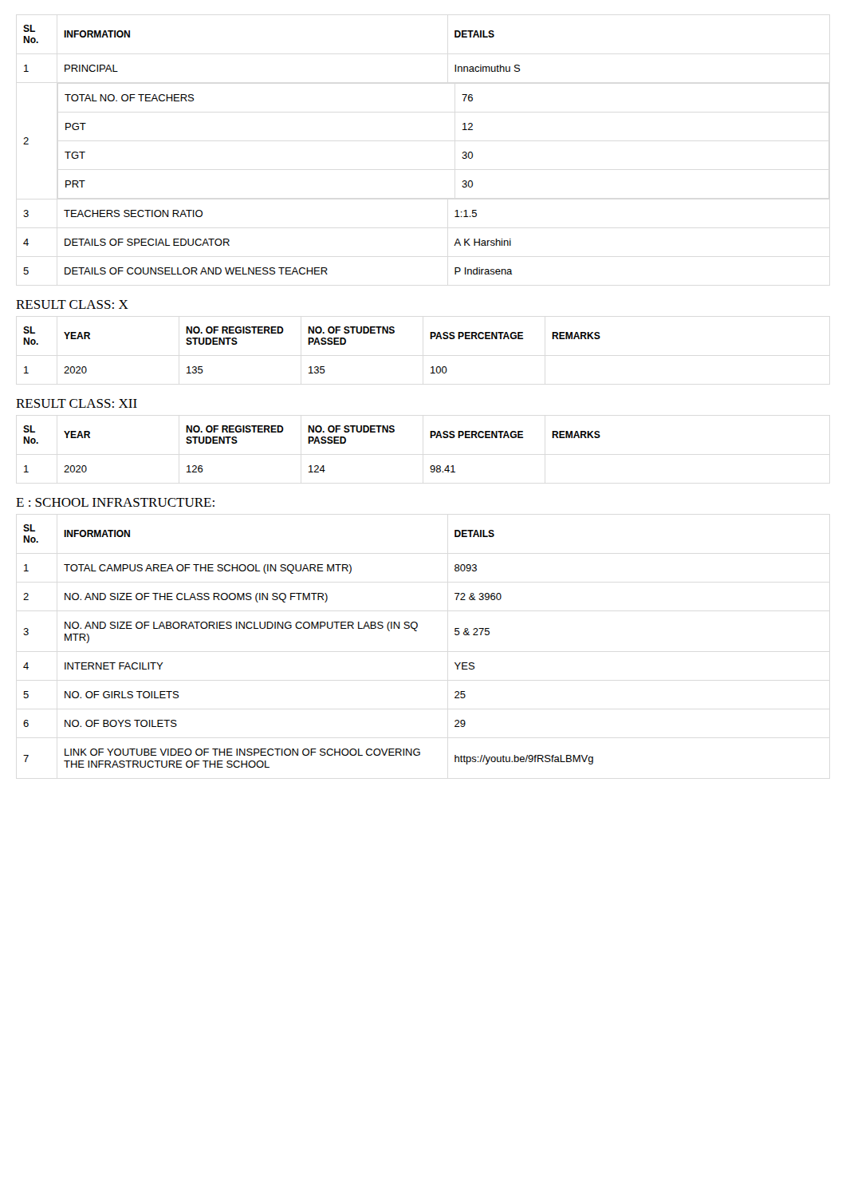| SL No. | INFORMATION | DETAILS |
| --- | --- | --- |
| 1 | PRINCIPAL | Innacimuthu S |
| 2 | / TOTAL NO. OF TEACHERS / 76 / / PGT / 12 / / TGT / 30 / / PRT / 30 / |
| 3 | TEACHERS SECTION RATIO | 1:1.5 |
| 4 | DETAILS OF SPECIAL EDUCATOR | A K Harshini |
| 5 | DETAILS OF COUNSELLOR AND WELNESS TEACHER | P Indirasena |
RESULT CLASS: X
| SL No. | YEAR | NO. OF REGISTERED STUDENTS | NO. OF STUDETNS PASSED | PASS PERCENTAGE | REMARKS |
| --- | --- | --- | --- | --- | --- |
| 1 | 2020 | 135 | 135 | 100 | |
RESULT CLASS: XII
| SL No. | YEAR | NO. OF REGISTERED STUDENTS | NO. OF STUDETNS PASSED | PASS PERCENTAGE | REMARKS |
| --- | --- | --- | --- | --- | --- |
| 1 | 2020 | 126 | 124 | 98.41 | |
E : SCHOOL INFRASTRUCTURE:
| SL No. | INFORMATION | DETAILS |
| --- | --- | --- |
| 1 | TOTAL CAMPUS AREA OF THE SCHOOL (IN SQUARE MTR) | 8093 |
| 2 | NO. AND SIZE OF THE CLASS ROOMS (IN SQ FTMTR) | 72 & 3960 |
| 3 | NO. AND SIZE OF LABORATORIES INCLUDING COMPUTER LABS (IN SQ MTR) | 5 & 275 |
| 4 | INTERNET FACILITY | YES |
| 5 | NO. OF GIRLS TOILETS | 25 |
| 6 | NO. OF BOYS TOILETS | 29 |
| 7 | LINK OF YOUTUBE VIDEO OF THE INSPECTION OF SCHOOL COVERING THE INFRASTRUCTURE OF THE SCHOOL | https://youtu.be/9fRSfaLBMVg |